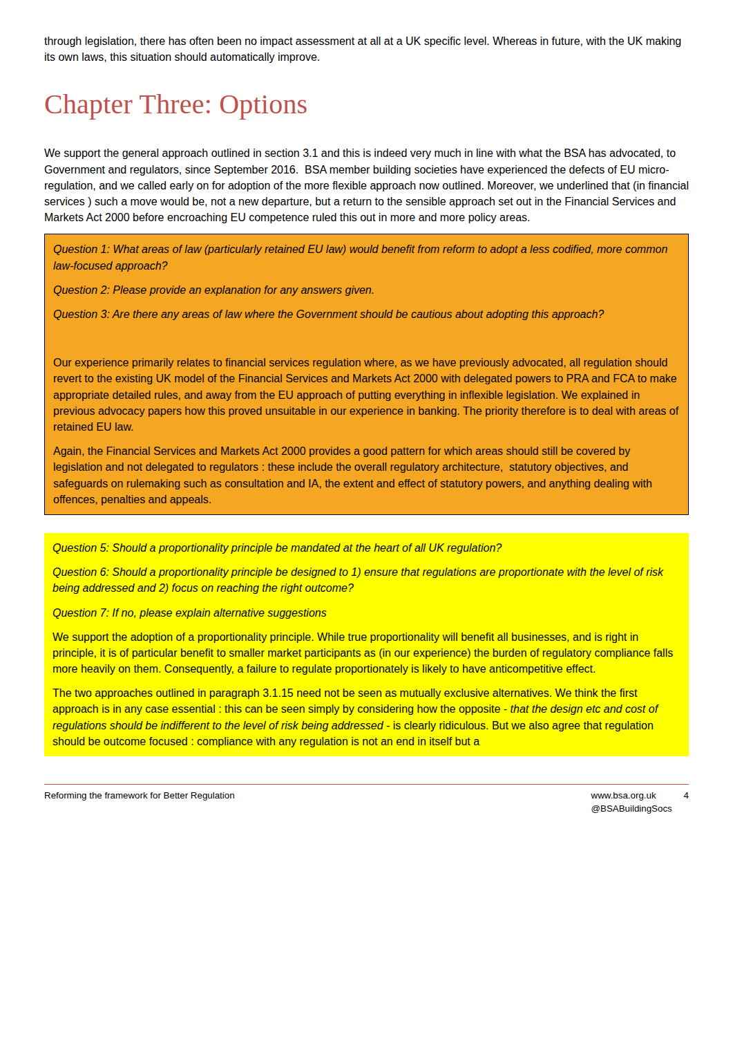through legislation, there has often been no impact assessment at all at a UK specific level. Whereas in future, with the UK making its own laws, this situation should automatically improve.
Chapter Three: Options
We support the general approach outlined in section 3.1 and this is indeed very much in line with what the BSA has advocated, to Government and regulators, since September 2016. BSA member building societies have experienced the defects of EU micro-regulation, and we called early on for adoption of the more flexible approach now outlined. Moreover, we underlined that (in financial services ) such a move would be, not a new departure, but a return to the sensible approach set out in the Financial Services and Markets Act 2000 before encroaching EU competence ruled this out in more and more policy areas.
Question 1: What areas of law (particularly retained EU law) would benefit from reform to adopt a less codified, more common law-focused approach?
Question 2: Please provide an explanation for any answers given.
Question 3: Are there any areas of law where the Government should be cautious about adopting this approach?
Our experience primarily relates to financial services regulation where, as we have previously advocated, all regulation should revert to the existing UK model of the Financial Services and Markets Act 2000 with delegated powers to PRA and FCA to make appropriate detailed rules, and away from the EU approach of putting everything in inflexible legislation. We explained in previous advocacy papers how this proved unsuitable in our experience in banking. The priority therefore is to deal with areas of retained EU law.
Again, the Financial Services and Markets Act 2000 provides a good pattern for which areas should still be covered by legislation and not delegated to regulators : these include the overall regulatory architecture, statutory objectives, and safeguards on rulemaking such as consultation and IA, the extent and effect of statutory powers, and anything dealing with offences, penalties and appeals.
Question 5: Should a proportionality principle be mandated at the heart of all UK regulation?
Question 6: Should a proportionality principle be designed to 1) ensure that regulations are proportionate with the level of risk being addressed and 2) focus on reaching the right outcome?
Question 7: If no, please explain alternative suggestions
We support the adoption of a proportionality principle. While true proportionality will benefit all businesses, and is right in principle, it is of particular benefit to smaller market participants as (in our experience) the burden of regulatory compliance falls more heavily on them. Consequently, a failure to regulate proportionately is likely to have anticompetitive effect.
The two approaches outlined in paragraph 3.1.15 need not be seen as mutually exclusive alternatives. We think the first approach is in any case essential : this can be seen simply by considering how the opposite - that the design etc and cost of regulations should be indifferent to the level of risk being addressed - is clearly ridiculous. But we also agree that regulation should be outcome focused : compliance with any regulation is not an end in itself but a
Reforming the framework for Better Regulation
www.bsa.org.uk 4
@BSABuildingSocs